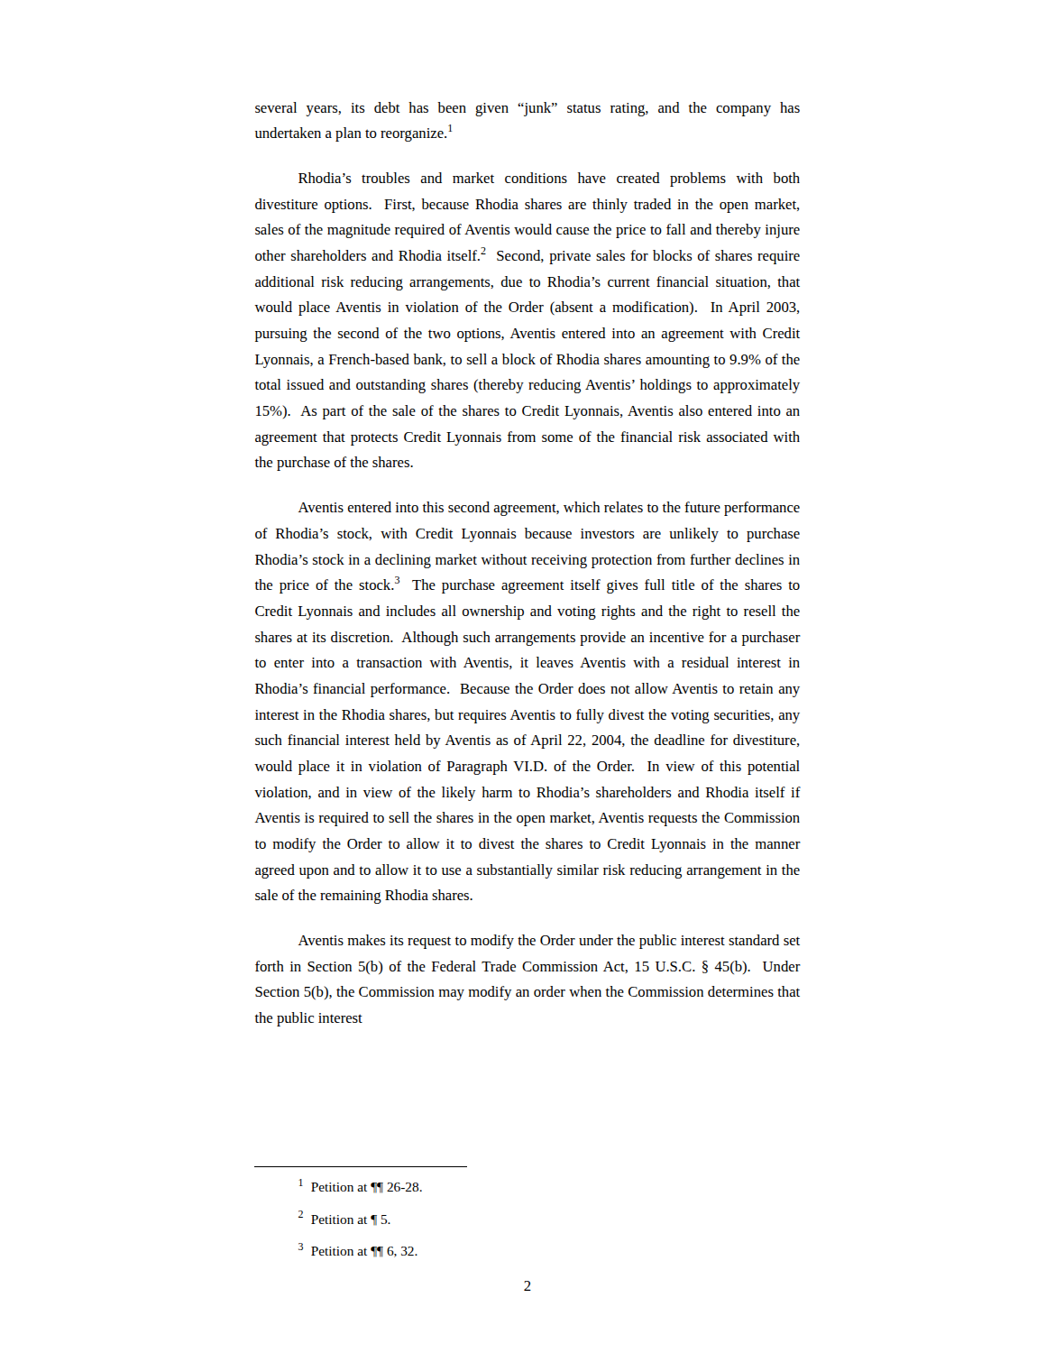several years, its debt has been given “junk” status rating, and the company has undertaken a plan to reorganize.1
Rhodia’s troubles and market conditions have created problems with both divestiture options. First, because Rhodia shares are thinly traded in the open market, sales of the magni­tude required of Aventis would cause the price to fall and thereby injure other shareholders and Rho­dia itself.2 Second, private sales for blocks of shares require additional risk reducing arrangements, due to Rhodia’s current financial situation, that would place Aventis in violation of the Order (absent a modification). In April 2003, pursuing the second of the two options, Aventis entered into an agreement with Credit Lyonnais, a French-based bank, to sell a block of Rhodia shares amounting to 9.9% of the total issued and outstanding shares (thereby reducing Aventis’ holdings to approximately 15%). As part of the sale of the shares to Credit Lyonnais, Aventis also entered into an agreement that protects Credit Lyonnais from some of the financial risk associated with the purchase of the shares.
Aventis entered into this second agreement, which relates to the future performance of Rhodia’s stock, with Credit Lyonnais because investors are unlikely to purchase Rhodia’s stock in a declining market without receiving protection from further declines in the price of the stock.3 The purchase agreement itself gives full title of the shares to Credit Lyonnais and includes all ownership and voting rights and the right to resell the shares at its discretion. Although such arrangements provide an incentive for a purchaser to enter into a transaction with Aventis, it leaves Aventis with a residual interest in Rhodia’s financial performance. Because the Order does not allow Aventis to retain any interest in the Rhodia shares, but requires Aventis to fully divest the voting securities, any such financial interest held by Aventis as of April 22, 2004, the deadline for divestiture, would place it in violation of Paragraph VI.D. of the Order. In view of this potential violation, and in view of the likely harm to Rhodia’s shareholders and Rhodia itself if Aventis is required to sell the shares in the open market, Aventis requests the Commission to modify the Order to allow it to divest the shares to Credit Lyonnais in the manner agreed upon and to allow it to use a substantially similar risk reducing arrangement in the sale of the remaining Rhodia shares.
Aventis makes its request to modify the Order under the public interest standard set forth in Section 5(b) of the Federal Trade Commission Act, 15 U.S.C. § 45(b). Under Section 5(b), the Commission may modify an order when the Commission determines that the public interest
1 Petition at ¶¶ 26-28.
2 Petition at ¶ 5.
3 Petition at ¶¶ 6, 32.
2